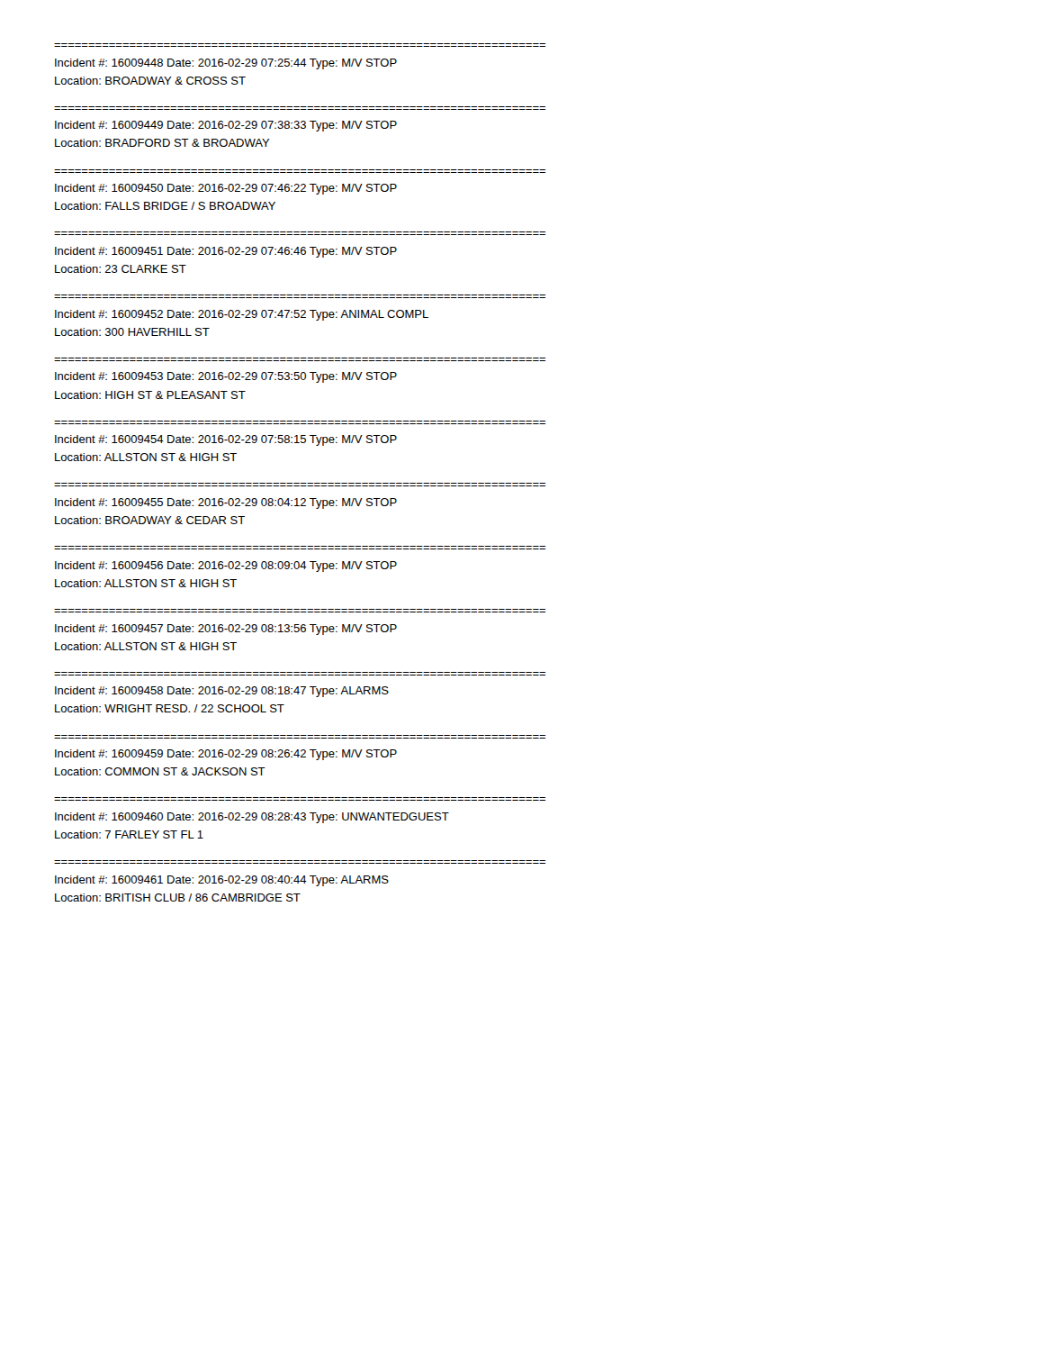========================================================================
Incident #: 16009448 Date: 2016-02-29 07:25:44 Type: M/V STOP
Location: BROADWAY & CROSS ST
========================================================================
Incident #: 16009449 Date: 2016-02-29 07:38:33 Type: M/V STOP
Location: BRADFORD ST & BROADWAY
========================================================================
Incident #: 16009450 Date: 2016-02-29 07:46:22 Type: M/V STOP
Location: FALLS BRIDGE / S BROADWAY
========================================================================
Incident #: 16009451 Date: 2016-02-29 07:46:46 Type: M/V STOP
Location: 23 CLARKE ST
========================================================================
Incident #: 16009452 Date: 2016-02-29 07:47:52 Type: ANIMAL COMPL
Location: 300 HAVERHILL ST
========================================================================
Incident #: 16009453 Date: 2016-02-29 07:53:50 Type: M/V STOP
Location: HIGH ST & PLEASANT ST
========================================================================
Incident #: 16009454 Date: 2016-02-29 07:58:15 Type: M/V STOP
Location: ALLSTON ST & HIGH ST
========================================================================
Incident #: 16009455 Date: 2016-02-29 08:04:12 Type: M/V STOP
Location: BROADWAY & CEDAR ST
========================================================================
Incident #: 16009456 Date: 2016-02-29 08:09:04 Type: M/V STOP
Location: ALLSTON ST & HIGH ST
========================================================================
Incident #: 16009457 Date: 2016-02-29 08:13:56 Type: M/V STOP
Location: ALLSTON ST & HIGH ST
========================================================================
Incident #: 16009458 Date: 2016-02-29 08:18:47 Type: ALARMS
Location: WRIGHT RESD. / 22 SCHOOL ST
========================================================================
Incident #: 16009459 Date: 2016-02-29 08:26:42 Type: M/V STOP
Location: COMMON ST & JACKSON ST
========================================================================
Incident #: 16009460 Date: 2016-02-29 08:28:43 Type: UNWANTEDGUEST
Location: 7 FARLEY ST FL 1
========================================================================
Incident #: 16009461 Date: 2016-02-29 08:40:44 Type: ALARMS
Location: BRITISH CLUB / 86 CAMBRIDGE ST